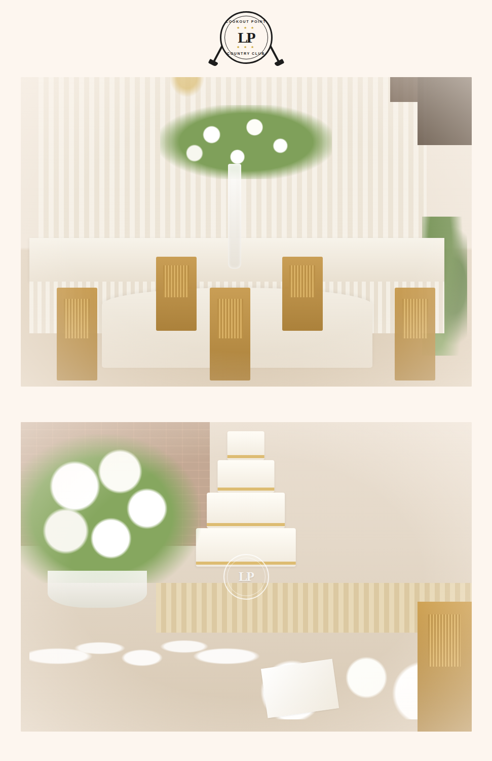Lookout Point ★ ★ ★ LP ★ ★ ★ Country Club
Reception head table draped in white with a tall white and greenery centrepiece, surrounded by gold chiavari chairs.
LP
Close-up of a low white hydrangea arrangement on a set table, with a tiered wedding cake and gold ribbon detail in the background.